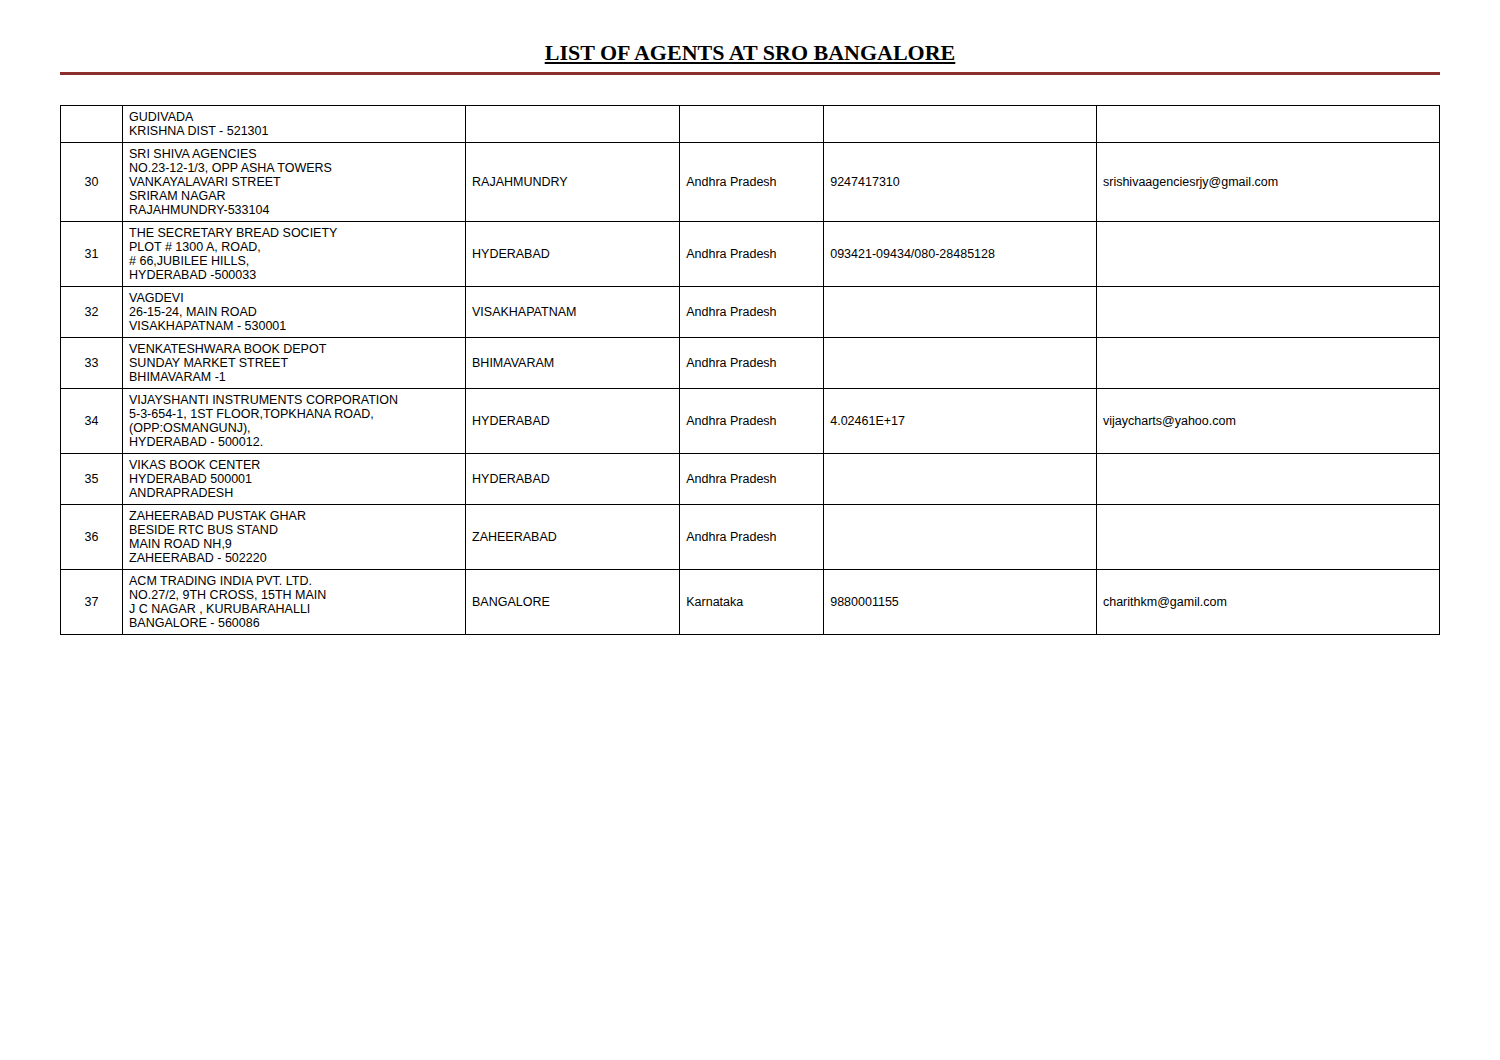LIST OF AGENTS AT SRO BANGALORE
| | GUDIVADA KRISHNA DIST - 521301 | | | | |
| 30 | SRI SHIVA AGENCIES NO.23-12-1/3, OPP ASHA TOWERS VANKAYALAVARI STREET SRIRAM NAGAR RAJAHMUNDRY-533104 | RAJAHMUNDRY | Andhra Pradesh | 9247417310 | srishivaagenciesrjy@gmail.com |
| 31 | THE SECRETARY BREAD SOCIETY PLOT # 1300 A, ROAD, # 66,JUBILEE HILLS, HYDERABAD -500033 | HYDERABAD | Andhra Pradesh | 093421-09434/080-28485128 | |
| 32 | VAGDEVI 26-15-24, MAIN ROAD VISAKHAPATNAM - 530001 | VISAKHAPATNAM | Andhra Pradesh | | |
| 33 | VENKATESHWARA BOOK DEPOT SUNDAY MARKET STREET BHIMAVARAM -1 | BHIMAVARAM | Andhra Pradesh | | |
| 34 | VIJAYSHANTI INSTRUMENTS CORPORATION 5-3-654-1, 1ST FLOOR,TOPKHANA ROAD, (OPP:OSMANGUNJ), HYDERABAD - 500012. | HYDERABAD | Andhra Pradesh | 4.02461E+17 | vijaycharts@yahoo.com |
| 35 | VIKAS BOOK CENTER HYDERABAD 500001 ANDRAPRADESH | HYDERABAD | Andhra Pradesh | | |
| 36 | ZAHEERABAD PUSTAK GHAR BESIDE RTC BUS STAND MAIN ROAD NH,9 ZAHEERABAD - 502220 | ZAHEERABAD | Andhra Pradesh | | |
| 37 | ACM TRADING INDIA PVT. LTD. NO.27/2, 9TH CROSS, 15TH MAIN J C NAGAR , KURUBARAHALLI BANGALORE - 560086 | BANGALORE | Karnataka | 9880001155 | charithkm@gamil.com |